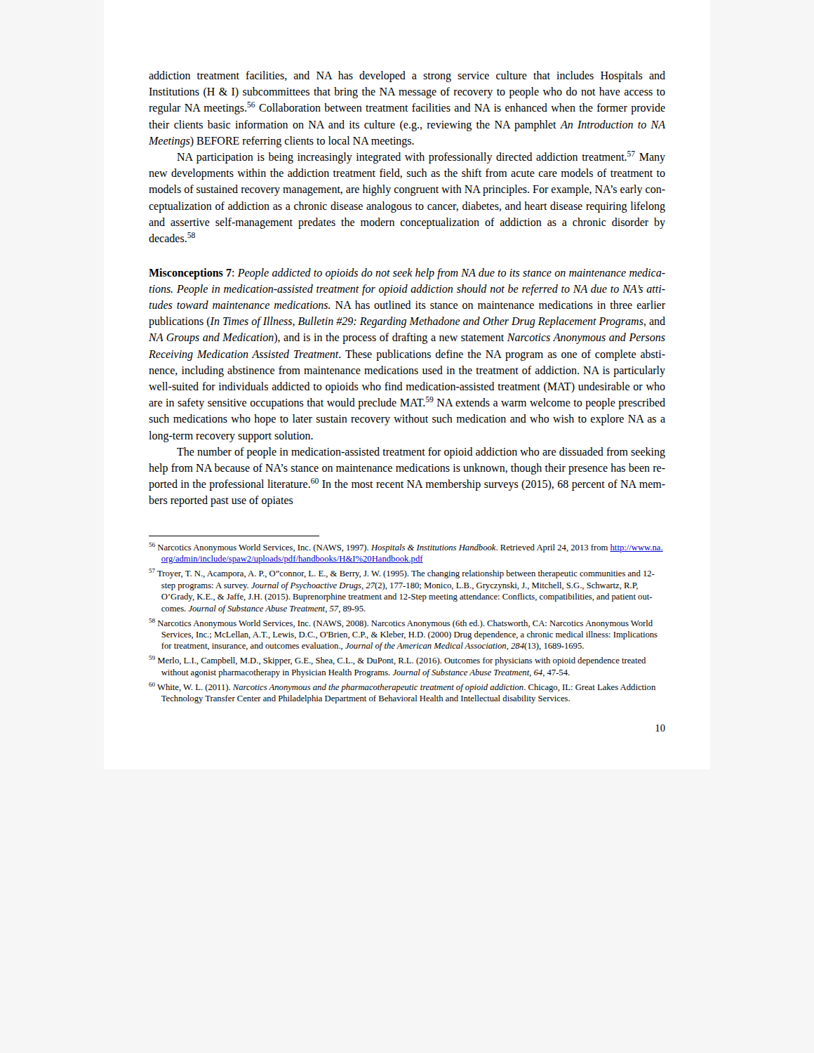addiction treatment facilities, and NA has developed a strong service culture that includes Hospitals and Institutions (H & I) subcommittees that bring the NA message of recovery to people who do not have access to regular NA meetings.56 Collaboration between treatment facilities and NA is enhanced when the former provide their clients basic information on NA and its culture (e.g., reviewing the NA pamphlet An Introduction to NA Meetings) BEFORE referring clients to local NA meetings.
NA participation is being increasingly integrated with professionally directed addiction treatment.57 Many new developments within the addiction treatment field, such as the shift from acute care models of treatment to models of sustained recovery management, are highly congruent with NA principles. For example, NA’s early conceptualization of addiction as a chronic disease analogous to cancer, diabetes, and heart disease requiring lifelong and assertive self-management predates the modern conceptualization of addiction as a chronic disorder by decades.58
Misconceptions 7: People addicted to opioids do not seek help from NA due to its stance on maintenance medications. People in medication-assisted treatment for opioid addiction should not be referred to NA due to NA’s attitudes toward maintenance medications. NA has outlined its stance on maintenance medications in three earlier publications (In Times of Illness, Bulletin #29: Regarding Methadone and Other Drug Replacement Programs, and NA Groups and Medication), and is in the process of drafting a new statement Narcotics Anonymous and Persons Receiving Medication Assisted Treatment. These publications define the NA program as one of complete abstinence, including abstinence from maintenance medications used in the treatment of addiction. NA is particularly well-suited for individuals addicted to opioids who find medication-assisted treatment (MAT) undesirable or who are in safety sensitive occupations that would preclude MAT.59 NA extends a warm welcome to people prescribed such medications who hope to later sustain recovery without such medication and who wish to explore NA as a long-term recovery support solution.
The number of people in medication-assisted treatment for opioid addiction who are dissuaded from seeking help from NA because of NA’s stance on maintenance medications is unknown, though their presence has been reported in the professional literature.60 In the most recent NA membership surveys (2015), 68 percent of NA members reported past use of opiates
56 Narcotics Anonymous World Services, Inc. (NAWS, 1997). Hospitals & Institutions Handbook. Retrieved April 24, 2013 from http://www.na.org/admin/include/spaw2/uploads/pdf/handbooks/H&I%20Handbook.pdf
57 Troyer, T. N., Acampora, A. P., O”connor, L. E., & Berry, J. W. (1995). The changing relationship between therapeutic communities and 12-step programs: A survey. Journal of Psychoactive Drugs, 27(2), 177-180; Monico, L.B., Gryczynski, J., Mitchell, S.G., Schwartz, R.P, O’Grady, K.E., & Jaffe, J.H. (2015). Buprenorphine treatment and 12-Step meeting attendance: Conflicts, compatibilities, and patient outcomes. Journal of Substance Abuse Treatment, 57, 89-95.
58 Narcotics Anonymous World Services, Inc. (NAWS, 2008). Narcotics Anonymous (6th ed.). Chatsworth, CA: Narcotics Anonymous World Services, Inc.; McLellan, A.T., Lewis, D.C., O'Brien, C.P., & Kleber, H.D. (2000) Drug dependence, a chronic medical illness: Implications for treatment, insurance, and outcomes evaluation., Journal of the American Medical Association, 284(13), 1689-1695.
59 Merlo, L.I., Campbell, M.D., Skipper, G.E., Shea, C.L., & DuPont, R.L. (2016). Outcomes for physicians with opioid dependence treated without agonist pharmacotherapy in Physician Health Programs. Journal of Substance Abuse Treatment, 64, 47-54.
60 White, W. L. (2011). Narcotics Anonymous and the pharmacotherapeutic treatment of opioid addiction. Chicago, IL: Great Lakes Addiction Technology Transfer Center and Philadelphia Department of Behavioral Health and Intellectual disability Services.
10